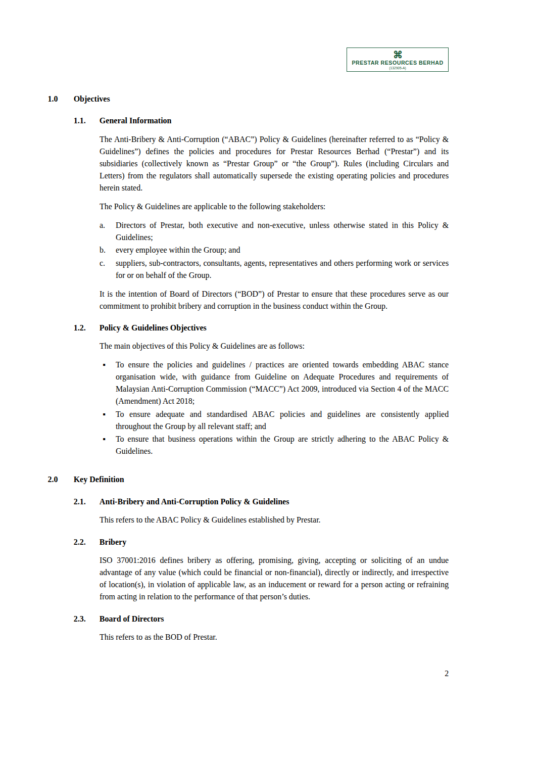⌘
PRESTAR RESOURCES BERHAD
(132905-A)
1.0 Objectives
1.1. General Information
The Anti-Bribery & Anti-Corruption (“ABAC”) Policy & Guidelines (hereinafter referred to as “Policy & Guidelines”) defines the policies and procedures for Prestar Resources Berhad (“Prestar”) and its subsidiaries (collectively known as “Prestar Group” or “the Group”). Rules (including Circulars and Letters) from the regulators shall automatically supersede the existing operating policies and procedures herein stated.
The Policy & Guidelines are applicable to the following stakeholders:
a. Directors of Prestar, both executive and non-executive, unless otherwise stated in this Policy & Guidelines;
b. every employee within the Group; and
c. suppliers, sub-contractors, consultants, agents, representatives and others performing work or services for or on behalf of the Group.
It is the intention of Board of Directors (“BOD”) of Prestar to ensure that these procedures serve as our commitment to prohibit bribery and corruption in the business conduct within the Group.
1.2. Policy & Guidelines Objectives
The main objectives of this Policy & Guidelines are as follows:
To ensure the policies and guidelines / practices are oriented towards embedding ABAC stance organisation wide, with guidance from Guideline on Adequate Procedures and requirements of Malaysian Anti-Corruption Commission (“MACC”) Act 2009, introduced via Section 4 of the MACC (Amendment) Act 2018;
To ensure adequate and standardised ABAC policies and guidelines are consistently applied throughout the Group by all relevant staff; and
To ensure that business operations within the Group are strictly adhering to the ABAC Policy & Guidelines.
2.0 Key Definition
2.1. Anti-Bribery and Anti-Corruption Policy & Guidelines
This refers to the ABAC Policy & Guidelines established by Prestar.
2.2. Bribery
ISO 37001:2016 defines bribery as offering, promising, giving, accepting or soliciting of an undue advantage of any value (which could be financial or non-financial), directly or indirectly, and irrespective of location(s), in violation of applicable law, as an inducement or reward for a person acting or refraining from acting in relation to the performance of that person’s duties.
2.3. Board of Directors
This refers to as the BOD of Prestar.
2